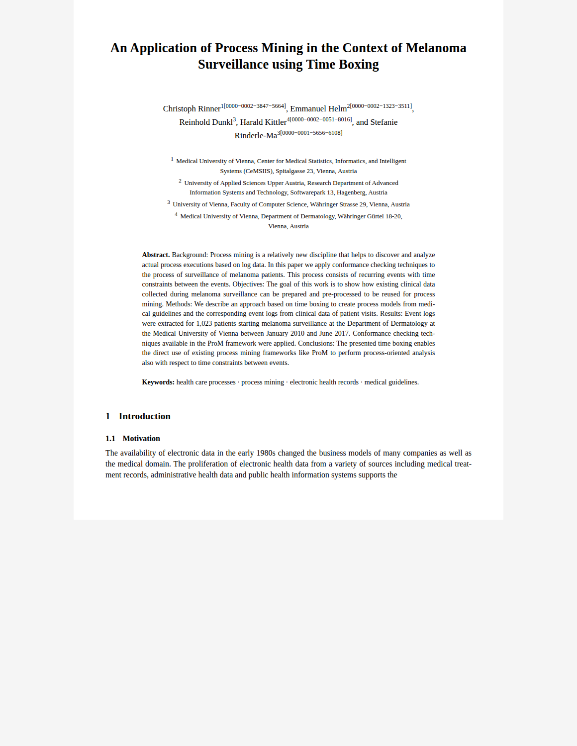An Application of Process Mining in the Context of Melanoma Surveillance using Time Boxing
Christoph Rinner1[0000−0002−3847−5664], Emmanuel Helm2[0000−0002−1323−3511],
Reinhold Dunkl3, Harald Kittler4[0000−0002−0051−8016], and Stefanie
Rinderle-Ma3[0000−0001−5656−6108]
Medical University of Vienna, Center for Medical Statistics, Informatics, and Intelligent Systems (CeMSIIS), Spitalgasse 23, Vienna, Austria
University of Applied Sciences Upper Austria, Research Department of Advanced Information Systems and Technology, Softwarepark 13, Hagenberg, Austria
University of Vienna, Faculty of Computer Science, Währinger Strasse 29, Vienna, Austria
Medical University of Vienna, Department of Dermatology, Währinger Gürtel 18-20, Vienna, Austria
Abstract. Background: Process mining is a relatively new discipline that helps to discover and analyze actual process executions based on log data. In this paper we apply conformance checking techniques to the process of surveillance of melanoma patients. This process consists of recurring events with time constraints between the events. Objectives: The goal of this work is to show how existing clinical data collected during melanoma surveillance can be prepared and pre-processed to be reused for process mining. Methods: We describe an approach based on time boxing to create process models from medical guidelines and the corresponding event logs from clinical data of patient visits. Results: Event logs were extracted for 1,023 patients starting melanoma surveillance at the Department of Dermatology at the Medical University of Vienna between January 2010 and June 2017. Conformance checking techniques available in the ProM framework were applied. Conclusions: The presented time boxing enables the direct use of existing process mining frameworks like ProM to perform process-oriented analysis also with respect to time constraints between events.
Keywords: health care processes · process mining · electronic health records · medical guidelines.
1 Introduction
1.1 Motivation
The availability of electronic data in the early 1980s changed the business models of many companies as well as the medical domain. The proliferation of electronic health data from a variety of sources including medical treatment records, administrative health data and public health information systems supports the